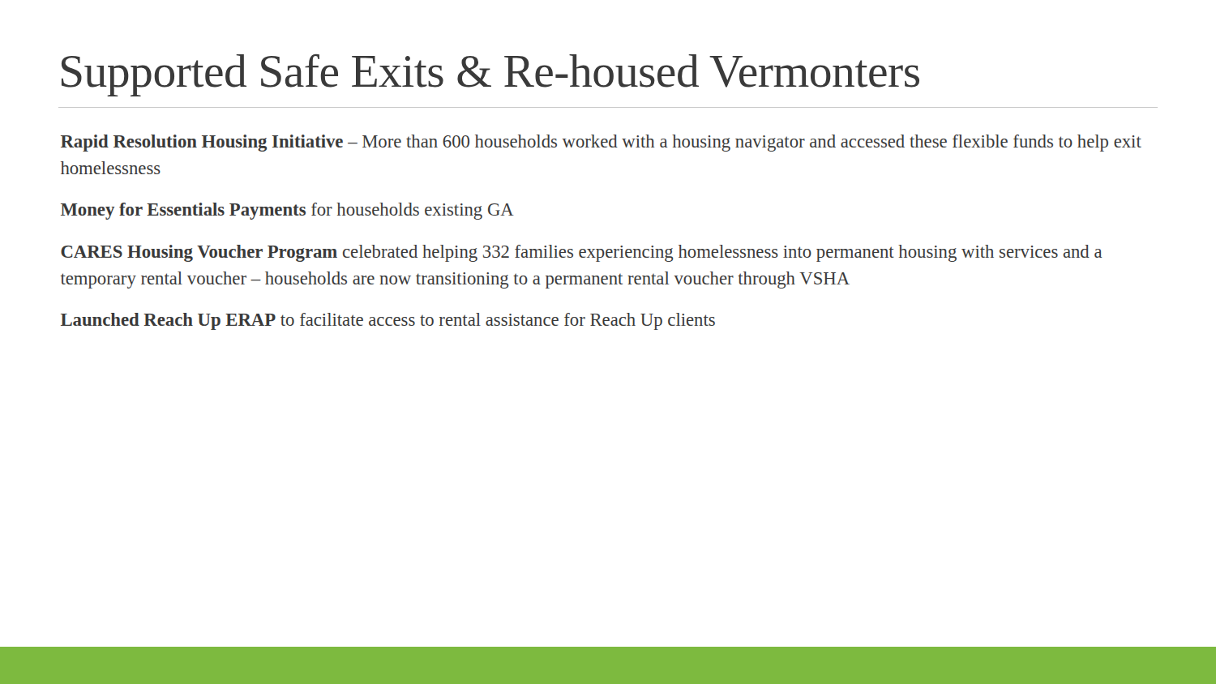Supported Safe Exits & Re-housed Vermonters
Rapid Resolution Housing Initiative – More than 600 households worked with a housing navigator and accessed these flexible funds to help exit homelessness
Money for Essentials Payments for households existing GA
CARES Housing Voucher Program celebrated helping 332 families experiencing homelessness into permanent housing with services and a temporary rental voucher – households are now transitioning to a permanent rental voucher through VSHA
Launched Reach Up ERAP to facilitate access to rental assistance for Reach Up clients